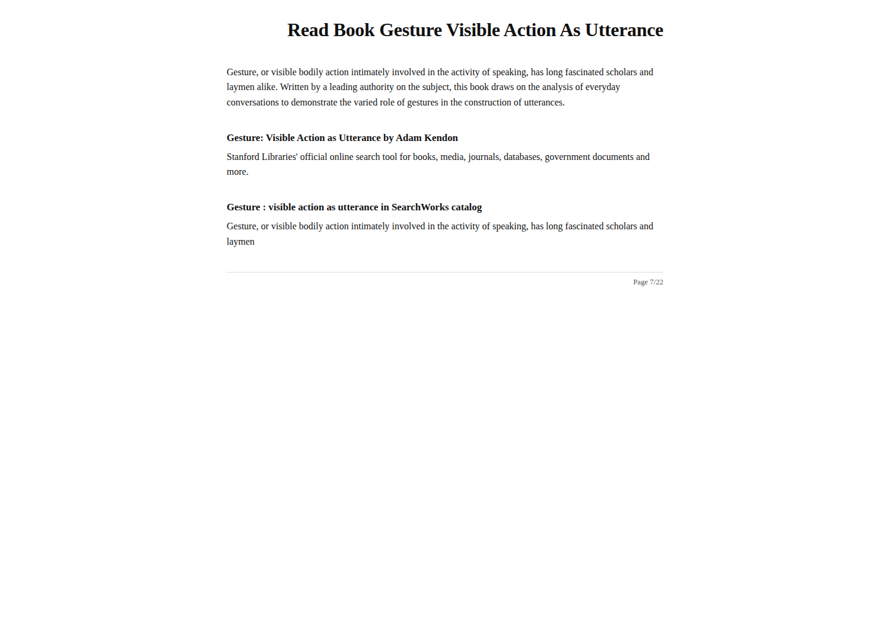Read Book Gesture Visible Action As Utterance
Gesture, or visible bodily action intimately involved in the activity of speaking, has long fascinated scholars and laymen alike. Written by a leading authority on the subject, this book draws on the analysis of everyday conversations to demonstrate the varied role of gestures in the construction of utterances.
Gesture: Visible Action as Utterance by Adam Kendon
Stanford Libraries' official online search tool for books, media, journals, databases, government documents and more.
Gesture : visible action as utterance in SearchWorks catalog
Gesture, or visible bodily action intimately involved in the activity of speaking, has long fascinated scholars and laymen
Page 7/22